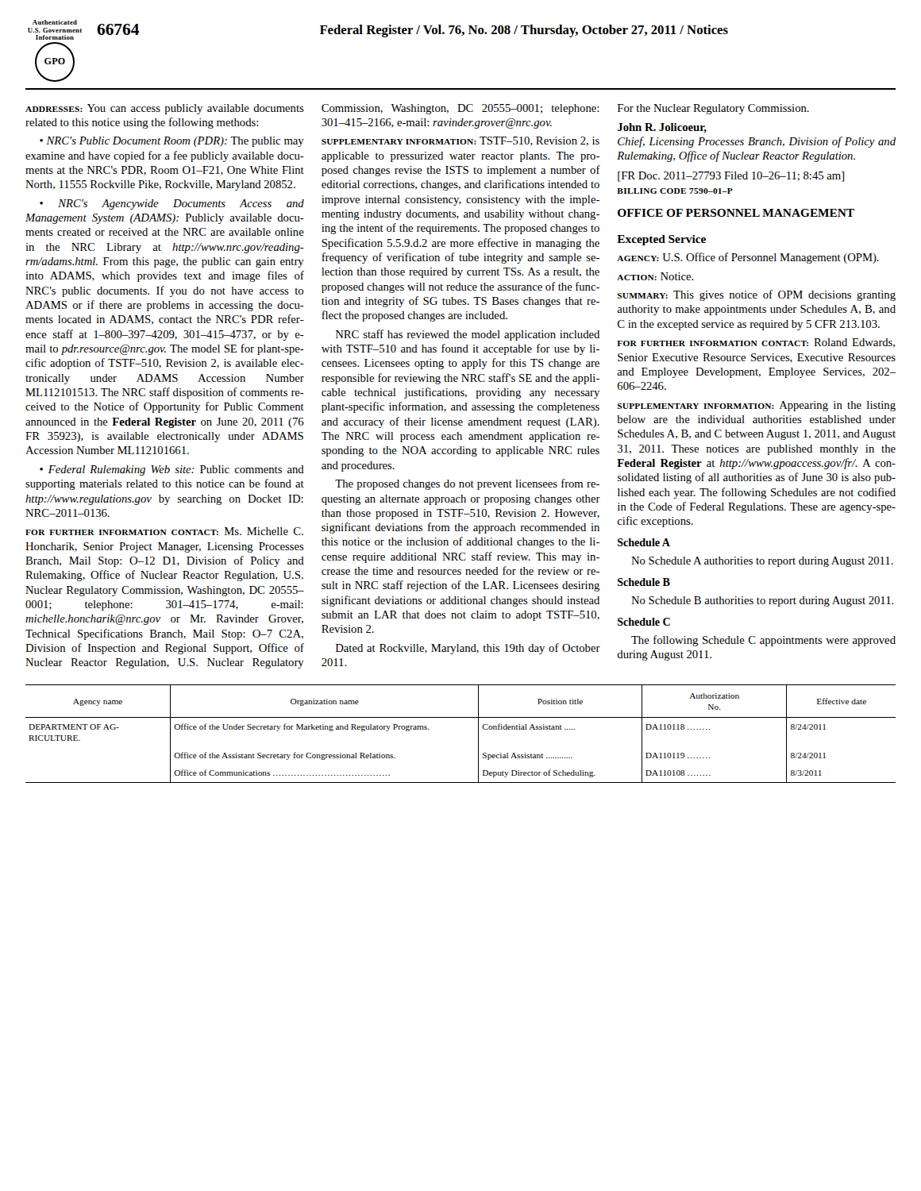Authenticated
U.S. Government
Information
GPO
66764
Federal Register / Vol. 76, No. 208 / Thursday, October 27, 2011 / Notices
ADDRESSES: You can access publicly available documents related to this notice using the following methods:
• NRC's Public Document Room (PDR): The public may examine and have copied for a fee publicly available documents at the NRC's PDR, Room O1–F21, One White Flint North, 11555 Rockville Pike, Rockville, Maryland 20852.
• NRC's Agencywide Documents Access and Management System (ADAMS): Publicly available documents created or received at the NRC are available online in the NRC Library at http://www.nrc.gov/reading-rm/adams.html. From this page, the public can gain entry into ADAMS, which provides text and image files of NRC's public documents. If you do not have access to ADAMS or if there are problems in accessing the documents located in ADAMS, contact the NRC's PDR reference staff at 1–800–397–4209, 301–415–4737, or by e-mail to pdr.resource@nrc.gov. The model SE for plant-specific adoption of TSTF–510, Revision 2, is available electronically under ADAMS Accession Number ML112101513. The NRC staff disposition of comments received to the Notice of Opportunity for Public Comment announced in the Federal Register on June 20, 2011 (76 FR 35923), is available electronically under ADAMS Accession Number ML112101661.
• Federal Rulemaking Web site: Public comments and supporting materials related to this notice can be found at http://www.regulations.gov by searching on Docket ID: NRC–2011–0136.
FOR FURTHER INFORMATION CONTACT: Ms. Michelle C. Honcharik, Senior Project Manager, Licensing Processes Branch, Mail Stop: O–12 D1, Division of Policy and Rulemaking, Office of Nuclear Reactor Regulation, U.S. Nuclear Regulatory Commission, Washington, DC 20555–0001; telephone: 301–415–1774, e-mail: michelle.honcharik@nrc.gov or Mr. Ravinder Grover, Technical Specifications Branch, Mail Stop: O–7 C2A, Division of Inspection and Regional Support, Office of Nuclear Reactor Regulation, U.S. Nuclear Regulatory Commission, Washington, DC 20555–0001; telephone: 301–415–2166, e-mail: ravinder.grover@nrc.gov.
SUPPLEMENTARY INFORMATION: TSTF–510, Revision 2, is applicable to pressurized water reactor plants. The proposed changes revise the ISTS to implement a number of editorial corrections, changes, and clarifications intended to improve internal consistency, consistency with the implementing industry documents, and usability without changing the intent of the requirements. The proposed changes to Specification 5.5.9.d.2 are more effective in managing the frequency of verification of tube integrity and sample selection than those required by current TSs. As a result, the proposed changes will not reduce the assurance of the function and integrity of SG tubes. TS Bases changes that reflect the proposed changes are included.
NRC staff has reviewed the model application included with TSTF–510 and has found it acceptable for use by licensees. Licensees opting to apply for this TS change are responsible for reviewing the NRC staff's SE and the applicable technical justifications, providing any necessary plant-specific information, and assessing the completeness and accuracy of their license amendment request (LAR). The NRC will process each amendment application responding to the NOA according to applicable NRC rules and procedures.
The proposed changes do not prevent licensees from requesting an alternate approach or proposing changes other than those proposed in TSTF–510, Revision 2. However, significant deviations from the approach recommended in this notice or the inclusion of additional changes to the license require additional NRC staff review. This may increase the time and resources needed for the review or result in NRC staff rejection of the LAR. Licensees desiring significant deviations or additional changes should instead submit an LAR that does not claim to adopt TSTF–510, Revision 2.
Dated at Rockville, Maryland, this 19th day of October 2011.
For the Nuclear Regulatory Commission.
John R. Jolicoeur,
Chief, Licensing Processes Branch, Division of Policy and Rulemaking, Office of Nuclear Reactor Regulation.
[FR Doc. 2011–27793 Filed 10–26–11; 8:45 am]
BILLING CODE 7590–01–P
OFFICE OF PERSONNEL MANAGEMENT
Excepted Service
AGENCY: U.S. Office of Personnel Management (OPM).
ACTION: Notice.
SUMMARY: This gives notice of OPM decisions granting authority to make appointments under Schedules A, B, and C in the excepted service as required by 5 CFR 213.103.
FOR FURTHER INFORMATION CONTACT: Roland Edwards, Senior Executive Resource Services, Executive Resources and Employee Development, Employee Services, 202–606–2246.
SUPPLEMENTARY INFORMATION: Appearing in the listing below are the individual authorities established under Schedules A, B, and C between August 1, 2011, and August 31, 2011. These notices are published monthly in the Federal Register at http://www.gpoaccess.gov/fr/. A consolidated listing of all authorities as of June 30 is also published each year. The following Schedules are not codified in the Code of Federal Regulations. These are agency-specific exceptions.
Schedule A
No Schedule A authorities to report during August 2011.
Schedule B
No Schedule B authorities to report during August 2011.
Schedule C
The following Schedule C appointments were approved during August 2011.
| Agency name | Organization name | Position title | Authorization No. | Effective date |
| --- | --- | --- | --- | --- |
| DEPARTMENT OF AG- RICULTURE. | Office of the Under Secretary for Marketing and Regulatory Programs. | Confidential Assistant ..... | DA110118 ........ | 8/24/2011 |
| | Office of the Assistant Secretary for Congressional Relations. | Special Assistant ............ | DA110119 ........ | 8/24/2011 |
| | Office of Communications ....................................... | Deputy Director of Scheduling. | DA110108 ........ | 8/3/2011 |